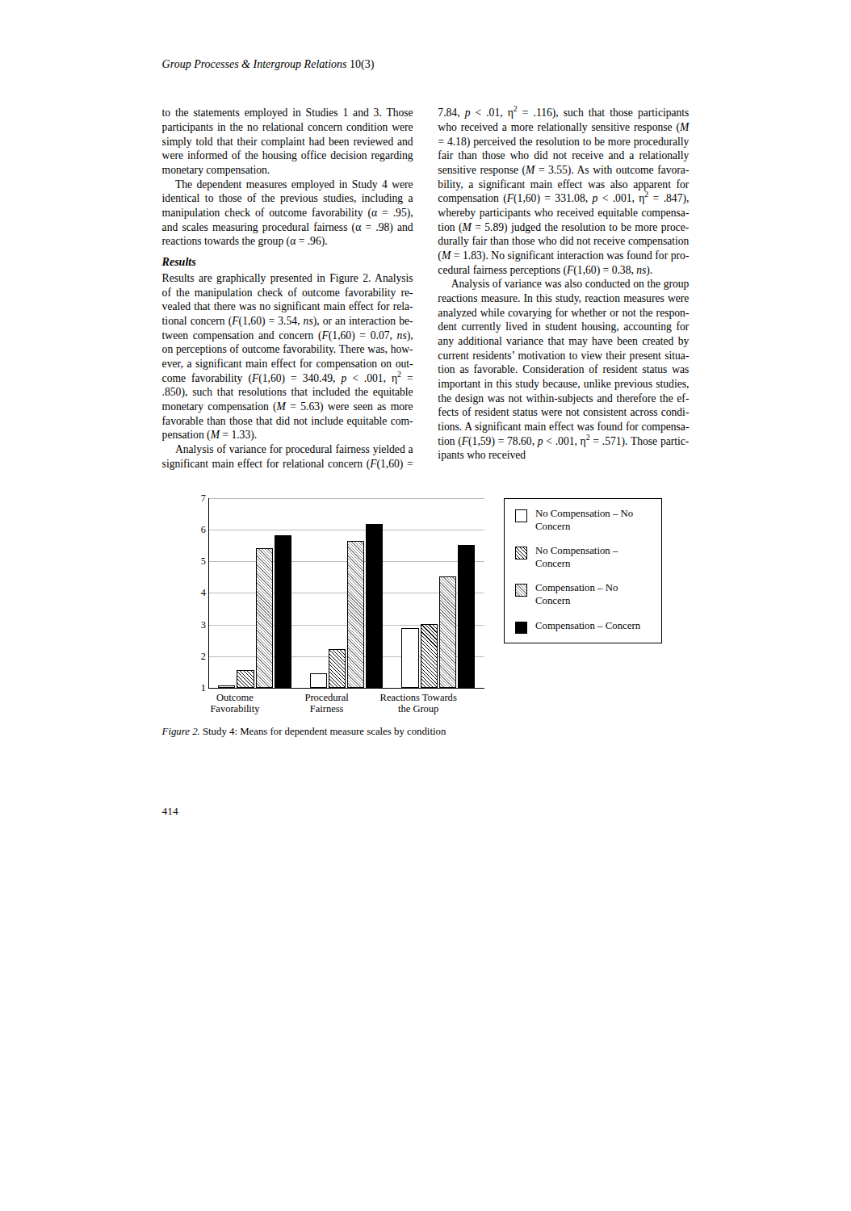Group Processes & Intergroup Relations 10(3)
to the statements employed in Studies 1 and 3. Those participants in the no relational concern condition were simply told that their complaint had been reviewed and were informed of the housing office decision regarding monetary compensation.
The dependent measures employed in Study 4 were identical to those of the previous studies, including a manipulation check of outcome favorability (α = .95), and scales measuring procedural fairness (α = .98) and reactions towards the group (α = .96).
Results
Results are graphically presented in Figure 2. Analysis of the manipulation check of outcome favorability revealed that there was no significant main effect for relational concern (F(1,60) = 3.54, ns), or an interaction between compensation and concern (F(1,60) = 0.07, ns), on perceptions of outcome favorability. There was, however, a significant main effect for compensation on outcome favorability (F(1,60) = 340.49, p < .001, η2 = .850), such that resolutions that included the equitable monetary compensation (M = 5.63) were seen as more favorable than those that did not include equitable compensation (M = 1.33).
Analysis of variance for procedural fairness yielded a significant main effect for relational concern (F(1,60) = 7.84, p < .01, η2 = .116), such that those participants who received a more relationally sensitive response (M = 4.18) perceived the resolution to be more procedurally fair than those who did not receive and a relationally sensitive response (M = 3.55). As with outcome favorability, a significant main effect was also apparent for compensation (F(1,60) = 331.08, p < .001, η2 = .847), whereby participants who received equitable compensation (M = 5.89) judged the resolution to be more procedurally fair than those who did not receive compensation (M = 1.83). No significant interaction was found for procedural fairness perceptions (F(1,60) = 0.38, ns).
Analysis of variance was also conducted on the group reactions measure. In this study, reaction measures were analyzed while covarying for whether or not the respondent currently lived in student housing, accounting for any additional variance that may have been created by current residents’ motivation to view their present situation as favorable. Consideration of resident status was important in this study because, unlike previous studies, the design was not within-subjects and therefore the effects of resident status were not consistent across conditions. A significant main effect was found for compensation (F(1,59) = 78.60, p < .001, η2 = .571). Those participants who received
7
6
5
4
3
2
1
No Compensation – No Concern
No Compensation – Concern
Compensation – No Concern
Compensation – Concern
Outcome
Favorability
Procedural
Fairness
Reactions Towards
the Group
Figure 2. Study 4: Means for dependent measure scales by condition
414